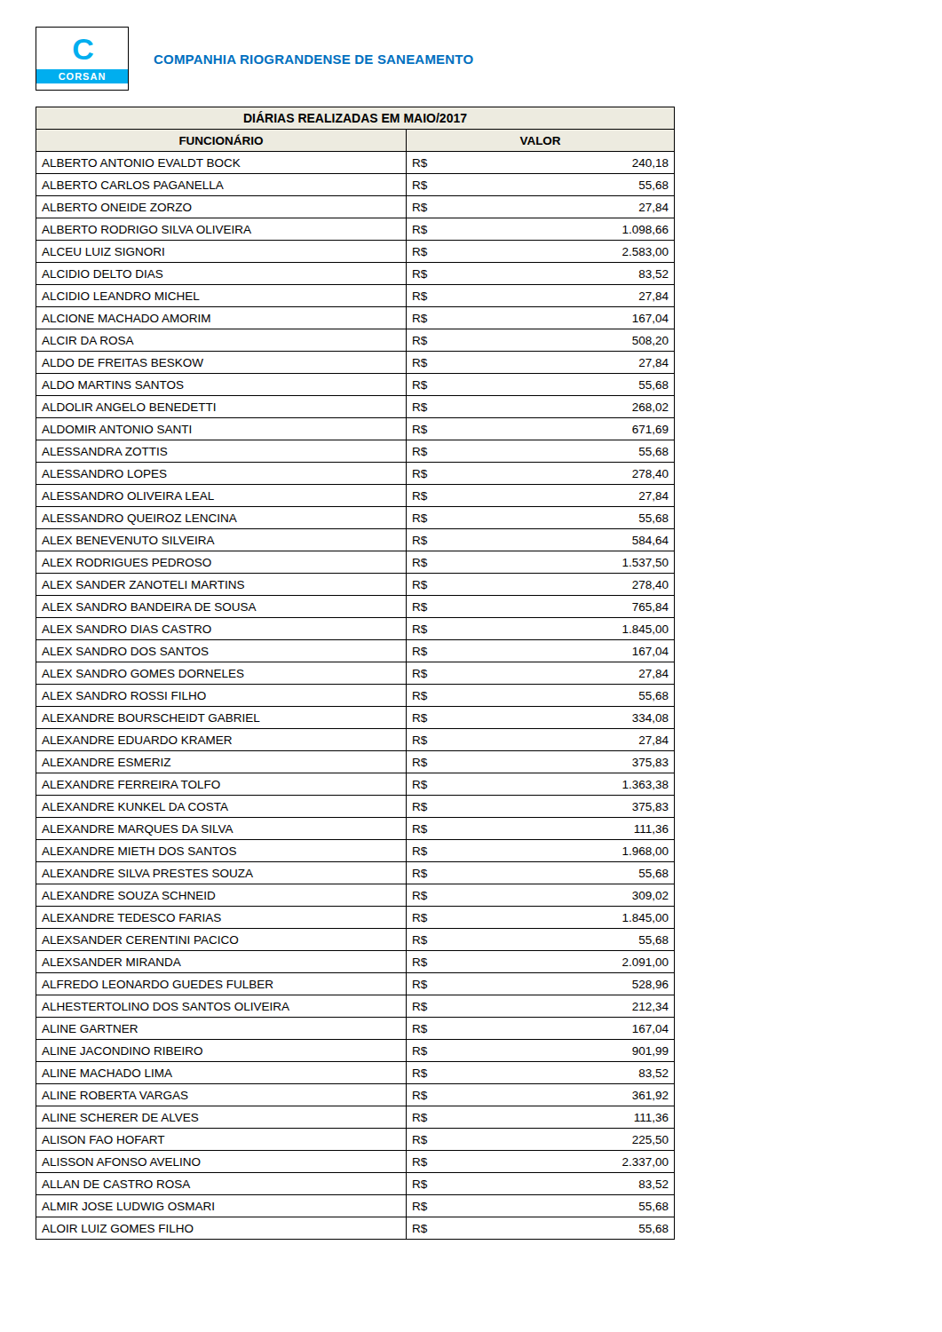C
CORSAN
COMPANHIA RIOGRANDENSE DE SANEAMENTO
DIÁRIAS REALIZADAS EM MAIO/2017
| FUNCIONÁRIO | VALOR |
| --- | --- |
| ALBERTO ANTONIO EVALDT BOCK | R$ | 240,18 |
| ALBERTO CARLOS PAGANELLA | R$ | 55,68 |
| ALBERTO ONEIDE ZORZO | R$ | 27,84 |
| ALBERTO RODRIGO SILVA OLIVEIRA | R$ | 1.098,66 |
| ALCEU LUIZ SIGNORI | R$ | 2.583,00 |
| ALCIDIO DELTO DIAS | R$ | 83,52 |
| ALCIDIO LEANDRO MICHEL | R$ | 27,84 |
| ALCIONE MACHADO AMORIM | R$ | 167,04 |
| ALCIR DA ROSA | R$ | 508,20 |
| ALDO DE FREITAS BESKOW | R$ | 27,84 |
| ALDO MARTINS SANTOS | R$ | 55,68 |
| ALDOLIR ANGELO BENEDETTI | R$ | 268,02 |
| ALDOMIR ANTONIO SANTI | R$ | 671,69 |
| ALESSANDRA ZOTTIS | R$ | 55,68 |
| ALESSANDRO LOPES | R$ | 278,40 |
| ALESSANDRO OLIVEIRA LEAL | R$ | 27,84 |
| ALESSANDRO QUEIROZ LENCINA | R$ | 55,68 |
| ALEX BENEVENUTO SILVEIRA | R$ | 584,64 |
| ALEX RODRIGUES PEDROSO | R$ | 1.537,50 |
| ALEX SANDER ZANOTELI MARTINS | R$ | 278,40 |
| ALEX SANDRO BANDEIRA DE SOUSA | R$ | 765,84 |
| ALEX SANDRO DIAS CASTRO | R$ | 1.845,00 |
| ALEX SANDRO DOS SANTOS | R$ | 167,04 |
| ALEX SANDRO GOMES DORNELES | R$ | 27,84 |
| ALEX SANDRO ROSSI FILHO | R$ | 55,68 |
| ALEXANDRE BOURSCHEIDT GABRIEL | R$ | 334,08 |
| ALEXANDRE EDUARDO KRAMER | R$ | 27,84 |
| ALEXANDRE ESMERIZ | R$ | 375,83 |
| ALEXANDRE FERREIRA TOLFO | R$ | 1.363,38 |
| ALEXANDRE KUNKEL DA COSTA | R$ | 375,83 |
| ALEXANDRE MARQUES DA SILVA | R$ | 111,36 |
| ALEXANDRE MIETH DOS SANTOS | R$ | 1.968,00 |
| ALEXANDRE SILVA PRESTES SOUZA | R$ | 55,68 |
| ALEXANDRE SOUZA SCHNEID | R$ | 309,02 |
| ALEXANDRE TEDESCO FARIAS | R$ | 1.845,00 |
| ALEXSANDER CERENTINI PACICO | R$ | 55,68 |
| ALEXSANDER MIRANDA | R$ | 2.091,00 |
| ALFREDO LEONARDO GUEDES FULBER | R$ | 528,96 |
| ALHESTERTOLINO DOS SANTOS OLIVEIRA | R$ | 212,34 |
| ALINE GARTNER | R$ | 167,04 |
| ALINE JACONDINO RIBEIRO | R$ | 901,99 |
| ALINE MACHADO LIMA | R$ | 83,52 |
| ALINE ROBERTA VARGAS | R$ | 361,92 |
| ALINE SCHERER DE ALVES | R$ | 111,36 |
| ALISON FAO HOFART | R$ | 225,50 |
| ALISSON AFONSO AVELINO | R$ | 2.337,00 |
| ALLAN DE CASTRO ROSA | R$ | 83,52 |
| ALMIR JOSE LUDWIG OSMARI | R$ | 55,68 |
| ALOIR LUIZ GOMES FILHO | R$ | 55,68 |